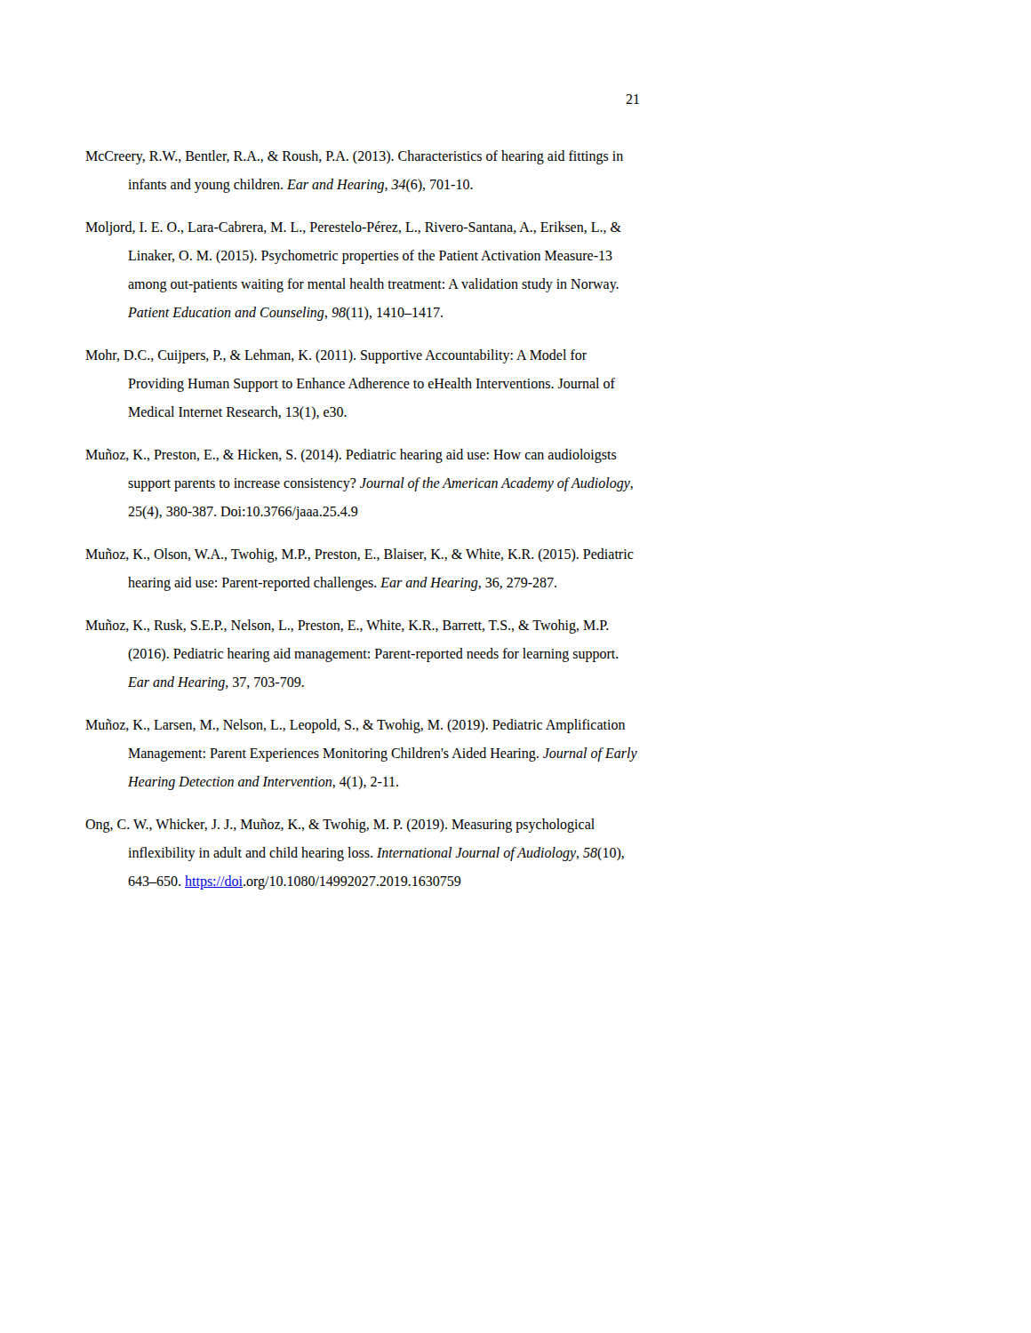21
McCreery, R.W., Bentler, R.A., & Roush, P.A. (2013). Characteristics of hearing aid fittings in infants and young children. Ear and Hearing, 34(6), 701-10.
Moljord, I. E. O., Lara-Cabrera, M. L., Perestelo-Pérez, L., Rivero-Santana, A., Eriksen, L., & Linaker, O. M. (2015). Psychometric properties of the Patient Activation Measure-13 among out-patients waiting for mental health treatment: A validation study in Norway. Patient Education and Counseling, 98(11), 1410–1417.
Mohr, D.C., Cuijpers, P., & Lehman, K. (2011). Supportive Accountability: A Model for Providing Human Support to Enhance Adherence to eHealth Interventions. Journal of Medical Internet Research, 13(1), e30.
Muñoz, K., Preston, E., & Hicken, S. (2014). Pediatric hearing aid use: How can audioloigsts support parents to increase consistency? Journal of the American Academy of Audiology, 25(4), 380-387. Doi:10.3766/jaaa.25.4.9
Muñoz, K., Olson, W.A., Twohig, M.P., Preston, E., Blaiser, K., & White, K.R. (2015). Pediatric hearing aid use: Parent-reported challenges. Ear and Hearing, 36, 279-287.
Muñoz, K., Rusk, S.E.P., Nelson, L., Preston, E., White, K.R., Barrett, T.S., & Twohig, M.P. (2016). Pediatric hearing aid management: Parent-reported needs for learning support. Ear and Hearing, 37, 703-709.
Muñoz, K., Larsen, M., Nelson, L., Leopold, S., & Twohig, M. (2019). Pediatric Amplification Management: Parent Experiences Monitoring Children's Aided Hearing. Journal of Early Hearing Detection and Intervention, 4(1), 2-11.
Ong, C. W., Whicker, J. J., Muñoz, K., & Twohig, M. P. (2019). Measuring psychological inflexibility in adult and child hearing loss. International Journal of Audiology, 58(10), 643–650. https://doi.org/10.1080/14992027.2019.1630759